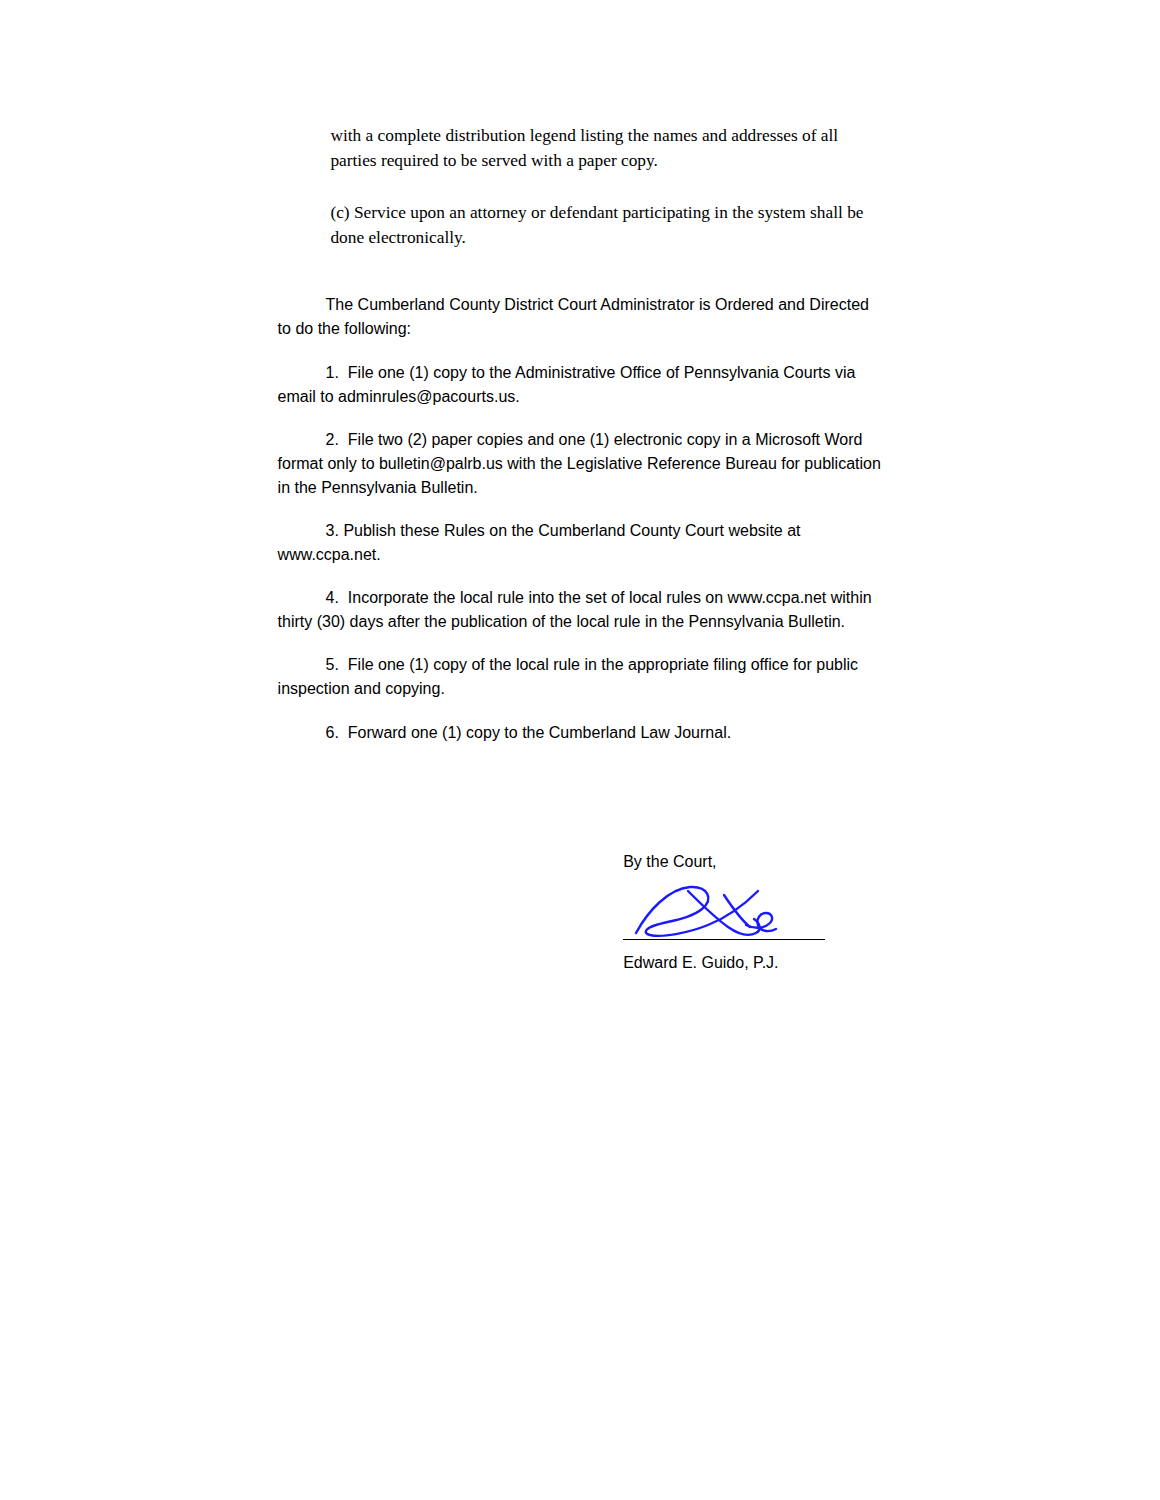with a complete distribution legend listing the names and addresses of all parties required to be served with a paper copy.
(c) Service upon an attorney or defendant participating in the system shall be done electronically.
The Cumberland County District Court Administrator is Ordered and Directed to do the following:
1. File one (1) copy to the Administrative Office of Pennsylvania Courts via email to adminrules@pacourts.us.
2. File two (2) paper copies and one (1) electronic copy in a Microsoft Word format only to bulletin@palrb.us with the Legislative Reference Bureau for publication in the Pennsylvania Bulletin.
3. Publish these Rules on the Cumberland County Court website at www.ccpa.net.
4. Incorporate the local rule into the set of local rules on www.ccpa.net within thirty (30) days after the publication of the local rule in the Pennsylvania Bulletin.
5. File one (1) copy of the local rule in the appropriate filing office for public inspection and copying.
6. Forward one (1) copy to the Cumberland Law Journal.
By the Court,
Edward E. Guido, P.J.